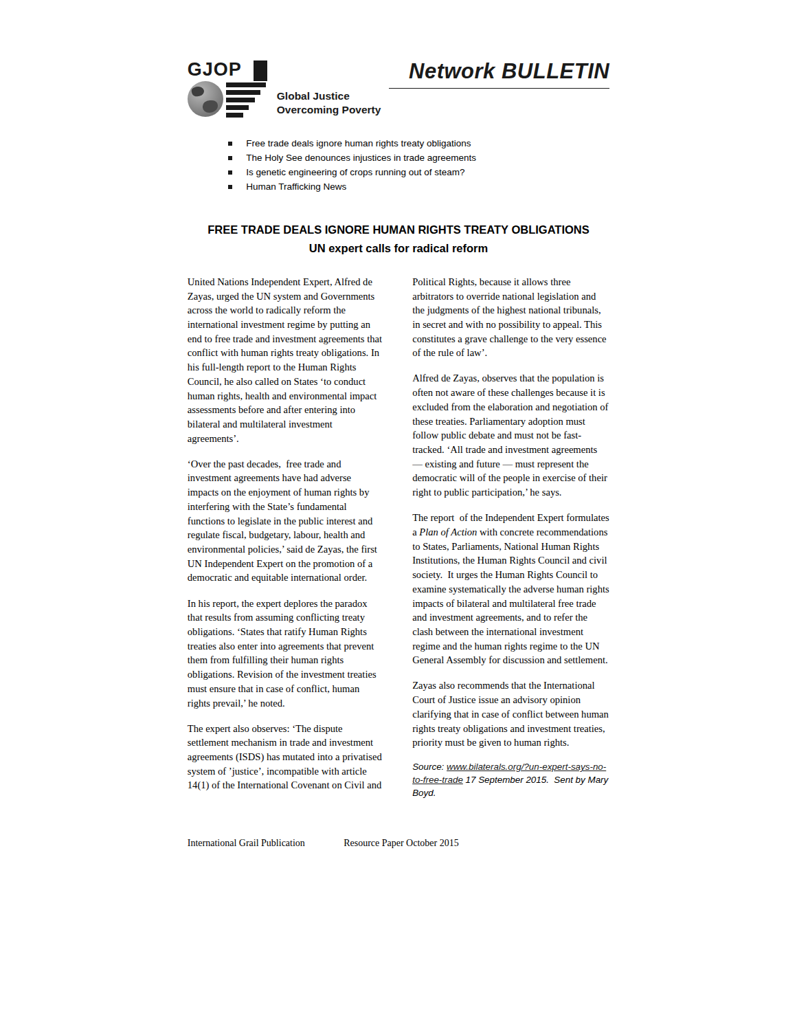GJOP
Global Justice
Overcoming Poverty
Network BULLETIN
Free trade deals ignore human rights treaty obligations
The Holy See denounces injustices in trade agreements
Is genetic engineering of crops running out of steam?
Human Trafficking News
FREE TRADE DEALS IGNORE HUMAN RIGHTS TREATY OBLIGATIONS
UN expert calls for radical reform
United Nations Independent Expert, Alfred de Zayas, urged the UN system and Governments across the world to radically reform the international investment regime by putting an end to free trade and investment agreements that conflict with human rights treaty obligations. In his full-length report to the Human Rights Council, he also called on States ‘to conduct human rights, health and environmental impact assessments before and after entering into bilateral and multilateral investment agreements’.
‘Over the past decades, free trade and investment agreements have had adverse impacts on the enjoyment of human rights by interfering with the State’s fundamental functions to legislate in the public interest and regulate fiscal, budgetary, labour, health and environmental policies,’ said de Zayas, the first UN Independent Expert on the promotion of a democratic and equitable international order.
In his report, the expert deplores the paradox that results from assuming conflicting treaty obligations. ‘States that ratify Human Rights treaties also enter into agreements that prevent them from fulfilling their human rights obligations. Revision of the investment treaties must ensure that in case of conflict, human rights prevail,’ he noted.
The expert also observes: ‘The dispute settlement mechanism in trade and investment agreements (ISDS) has mutated into a privatised system of ’justice’, incompatible with article 14(1) of the International Covenant on Civil and Political Rights, because it allows three arbitrators to override national legislation and the judgments of the highest national tribunals, in secret and with no possibility to appeal. This constitutes a grave challenge to the very essence of the rule of law’.
Alfred de Zayas, observes that the population is often not aware of these challenges because it is excluded from the elaboration and negotiation of these treaties. Parliamentary adoption must follow public debate and must not be fast-tracked. ‘All trade and investment agreements — existing and future — must represent the democratic will of the people in exercise of their right to public participation,’ he says.
The report of the Independent Expert formulates a Plan of Action with concrete recommendations to States, Parliaments, National Human Rights Institutions, the Human Rights Council and civil society. It urges the Human Rights Council to examine systematically the adverse human rights impacts of bilateral and multilateral free trade and investment agreements, and to refer the clash between the international investment regime and the human rights regime to the UN General Assembly for discussion and settlement.
Zayas also recommends that the International Court of Justice issue an advisory opinion clarifying that in case of conflict between human rights treaty obligations and investment treaties, priority must be given to human rights.
Source: www.bilaterals.org/?un-expert-says-no-to-free-trade 17 September 2015. Sent by Mary Boyd.
International Grail Publication Resource Paper October 2015